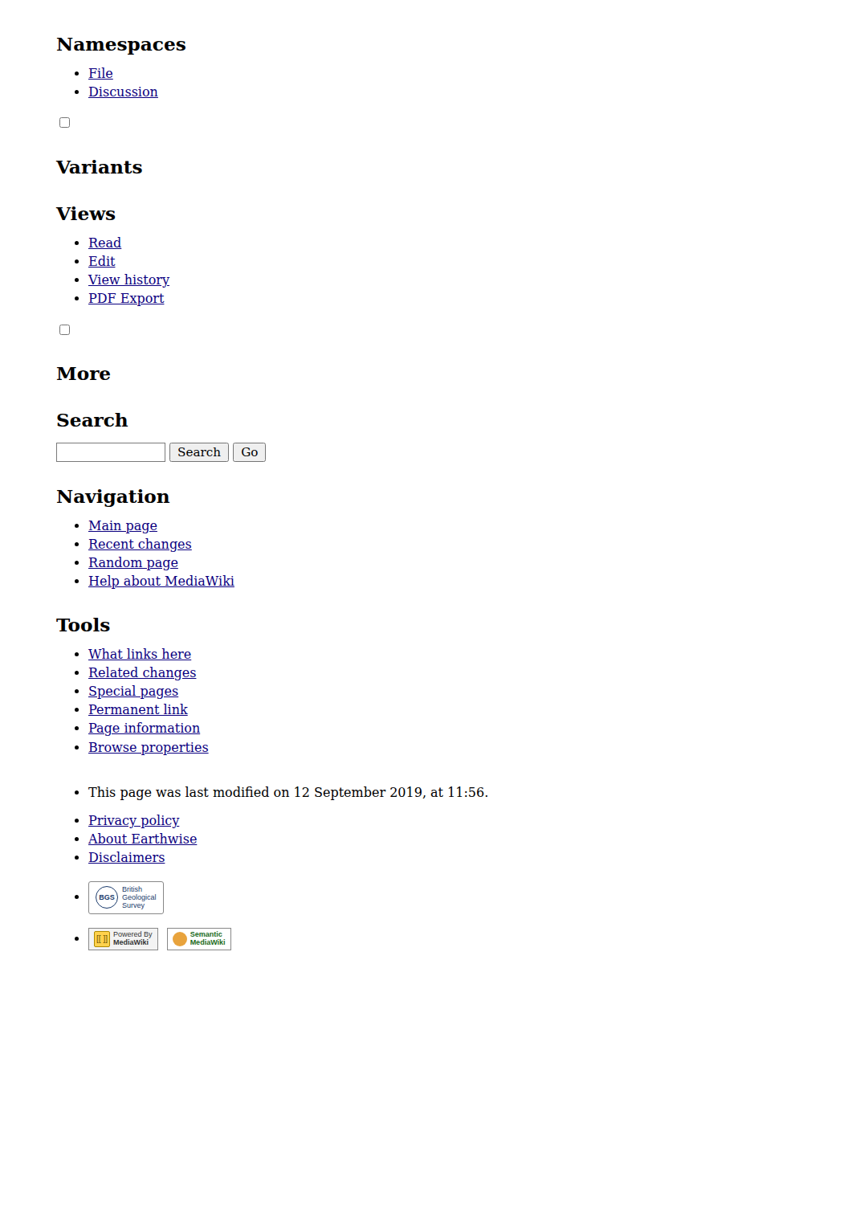Namespaces
File
Discussion
Variants
Views
Read
Edit
View history
PDF Export
More
Search
Navigation
Main page
Recent changes
Random page
Help about MediaWiki
Tools
What links here
Related changes
Special pages
Permanent link
Page information
Browse properties
This page was last modified on 12 September 2019, at 11:56.
Privacy policy
About Earthwise
Disclaimers
BGS British
Geological
Survey
[[ ]] Powered By
MediaWiki Semantic
MediaWiki